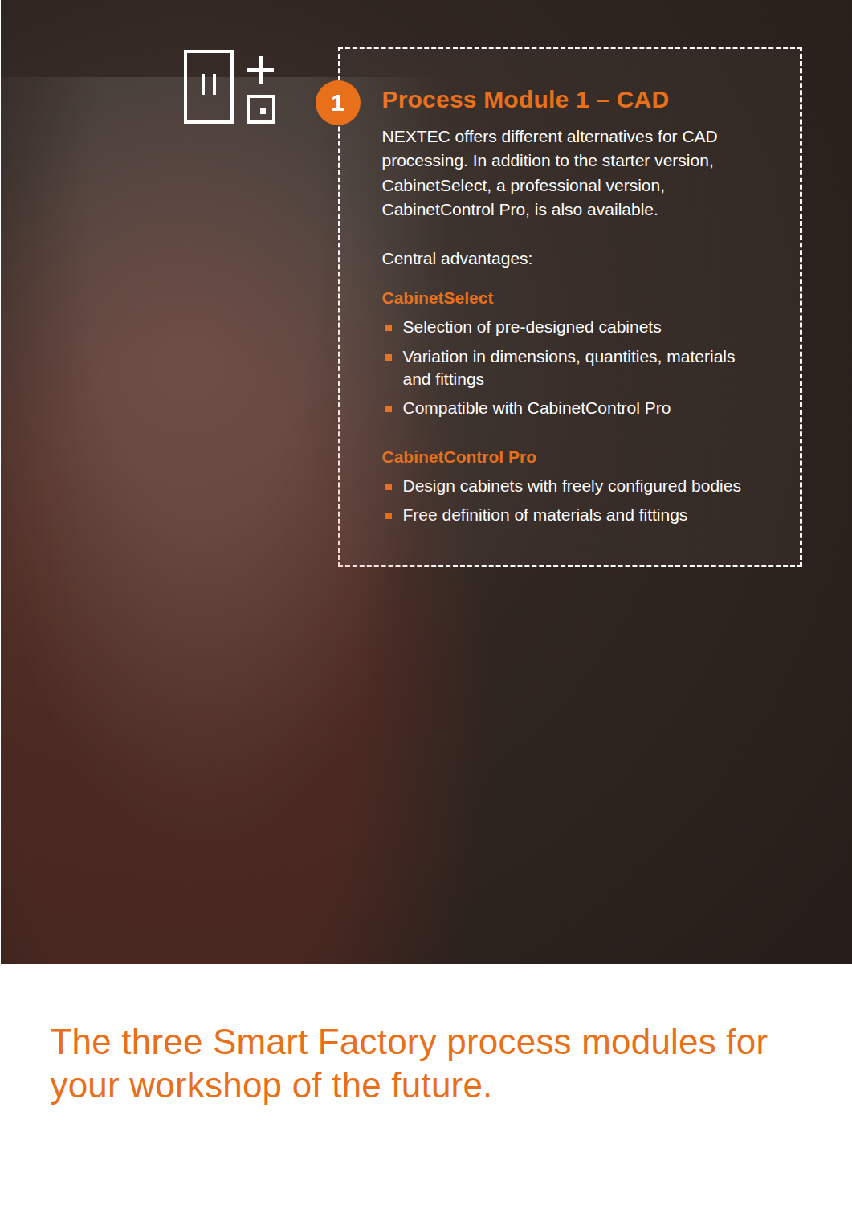1
Process Module 1 – CAD
NEXTEC offers different alternatives for CAD processing. In addition to the starter version, CabinetSelect, a professional version, CabinetControl Pro, is also available.
Central advantages:
CabinetSelect
Selection of pre-designed cabinets
Variation in dimensions, quantities, materials and fittings
Compatible with CabinetControl Pro
CabinetControl Pro
Design cabinets with freely configured bodies
Free definition of materials and fittings
The three Smart Factory process modules for your workshop of the future.